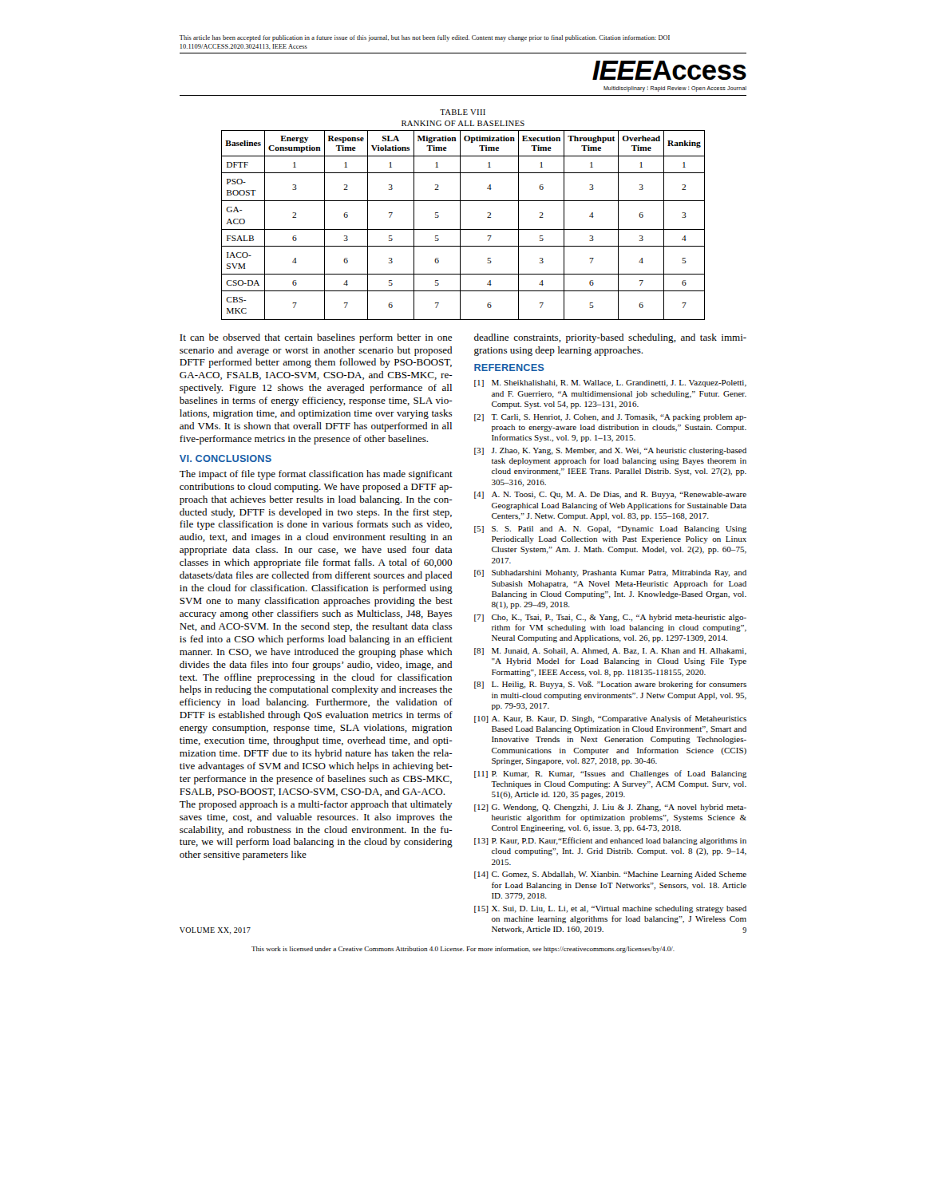This article has been accepted for publication in a future issue of this journal, but has not been fully edited. Content may change prior to final publication. Citation information: DOI 10.1109/ACCESS.2020.3024113, IEEE Access
IEEEAccess
Multidisciplinary ⁞ Rapid Review ⁞ Open Access Journal
TABLE VIII RANKING OF ALL BASELINES
| Baselines | Energy Consumption | Response Time | SLA Violations | Migration Time | Optimization Time | Execution Time | Throughput Time | Overhead Time | Ranking |
| --- | --- | --- | --- | --- | --- | --- | --- | --- | --- |
| DFTF | 1 | 1 | 1 | 1 | 1 | 1 | 1 | 1 | 1 |
| PSO-BOOST | 3 | 2 | 3 | 2 | 4 | 6 | 3 | 3 | 2 |
| GA-ACO | 2 | 6 | 7 | 5 | 2 | 2 | 4 | 6 | 3 |
| FSALB | 6 | 3 | 5 | 5 | 7 | 5 | 3 | 3 | 4 |
| IACO-SVM | 4 | 6 | 3 | 6 | 5 | 3 | 7 | 4 | 5 |
| CSO-DA | 6 | 4 | 5 | 5 | 4 | 4 | 6 | 7 | 6 |
| CBS-MKC | 7 | 7 | 6 | 7 | 6 | 7 | 5 | 6 | 7 |
It can be observed that certain baselines perform better in one scenario and average or worst in another scenario but proposed DFTF performed better among them followed by PSO-BOOST, GA-ACO, FSALB, IACO-SVM, CSO-DA, and CBS-MKC, respectively. Figure 12 shows the averaged performance of all baselines in terms of energy efficiency, response time, SLA violations, migration time, and optimization time over varying tasks and VMs. It is shown that overall DFTF has outperformed in all five-performance metrics in the presence of other baselines.
VI. CONCLUSIONS
The impact of file type format classification has made significant contributions to cloud computing. We have proposed a DFTF approach that achieves better results in load balancing. In the conducted study, DFTF is developed in two steps. In the first step, file type classification is done in various formats such as video, audio, text, and images in a cloud environment resulting in an appropriate data class. In our case, we have used four data classes in which appropriate file format falls. A total of 60,000 datasets/data files are collected from different sources and placed in the cloud for classification. Classification is performed using SVM one to many classification approaches providing the best accuracy among other classifiers such as Multiclass, J48, Bayes Net, and ACO-SVM. In the second step, the resultant data class is fed into a CSO which performs load balancing in an efficient manner. In CSO, we have introduced the grouping phase which divides the data files into four groups’ audio, video, image, and text. The offline preprocessing in the cloud for classification helps in reducing the computational complexity and increases the efficiency in load balancing. Furthermore, the validation of DFTF is established through QoS evaluation metrics in terms of energy consumption, response time, SLA violations, migration time, execution time, throughput time, overhead time, and optimization time. DFTF due to its hybrid nature has taken the relative advantages of SVM and ICSO which helps in achieving better performance in the presence of baselines such as CBS-MKC, FSALB, PSO-BOOST, IACSO-SVM, CSO-DA, and GA-ACO.
The proposed approach is a multi-factor approach that ultimately saves time, cost, and valuable resources. It also improves the scalability, and robustness in the cloud environment. In the future, we will perform load balancing in the cloud by considering other sensitive parameters like
deadline constraints, priority-based scheduling, and task immigrations using deep learning approaches.
REFERENCES
[1] M. Sheikhalishahi, R. M. Wallace, L. Grandinetti, J. L. Vazquez-Poletti, and F. Guerriero, “A multidimensional job scheduling,” Futur. Gener. Comput. Syst. vol 54, pp. 123–131, 2016.
[2] T. Carli, S. Henriot, J. Cohen, and J. Tomasik, “A packing problem approach to energy-aware load distribution in clouds,” Sustain. Comput. Informatics Syst., vol. 9, pp. 1–13, 2015.
[3] J. Zhao, K. Yang, S. Member, and X. Wei, “A heuristic clustering-based task deployment approach for load balancing using Bayes theorem in cloud environment,” IEEE Trans. Parallel Distrib. Syst, vol. 27(2), pp. 305–316, 2016.
[4] A. N. Toosi, C. Qu, M. A. De Dias, and R. Buyya, “Renewable-aware Geographical Load Balancing of Web Applications for Sustainable Data Centers,” J. Netw. Comput. Appl, vol. 83, pp. 155–168, 2017.
[5] S. S. Patil and A. N. Gopal, “Dynamic Load Balancing Using Periodically Load Collection with Past Experience Policy on Linux Cluster System,” Am. J. Math. Comput. Model, vol. 2(2), pp. 60–75, 2017.
[6] Subhadarshini Mohanty, Prashanta Kumar Patra, Mitrabinda Ray, and Subasish Mohapatra, “A Novel Meta-Heuristic Approach for Load Balancing in Cloud Computing”, Int. J. Knowledge-Based Organ, vol. 8(1), pp. 29–49, 2018.
[7] Cho, K., Tsai, P., Tsai, C., & Yang, C., “A hybrid meta-heuristic algorithm for VM scheduling with load balancing in cloud computing”, Neural Computing and Applications, vol. 26, pp. 1297-1309, 2014.
[8] M. Junaid, A. Sohail, A. Ahmed, A. Baz, I. A. Khan and H. Alhakami, "A Hybrid Model for Load Balancing in Cloud Using File Type Formatting", IEEE Access, vol. 8, pp. 118135-118155, 2020.
[8] L. Heilig, R. Buyya, S. Voß. ”Location aware brokering for consumers in multi-cloud computing environments”. J Netw Comput Appl, vol. 95, pp. 79-93, 2017.
[10] A. Kaur, B. Kaur, D. Singh, “Comparative Analysis of Metaheuristics Based Load Balancing Optimization in Cloud Environment”, Smart and Innovative Trends in Next Generation Computing Technologies-Communications in Computer and Information Science (CCIS) Springer, Singapore, vol. 827, 2018, pp. 30-46.
[11] P. Kumar, R. Kumar, “Issues and Challenges of Load Balancing Techniques in Cloud Computing: A Survey”, ACM Comput. Surv, vol. 51(6), Article id. 120, 35 pages, 2019.
[12] G. Wendong, Q. Chengzhi, J. Liu & J. Zhang, “A novel hybrid meta-heuristic algorithm for optimization problems”, Systems Science & Control Engineering, vol. 6, issue. 3, pp. 64-73, 2018.
[13] P. Kaur, P.D. Kaur,“Efficient and enhanced load balancing algorithms in cloud computing”, Int. J. Grid Distrib. Comput. vol. 8 (2), pp. 9–14, 2015.
[14] C. Gomez, S. Abdallah, W. Xianbin. “Machine Learning Aided Scheme for Load Balancing in Dense IoT Networks”, Sensors, vol. 18. Article ID. 3779, 2018.
[15] X. Sui, D. Liu, L. Li, et al, “Virtual machine scheduling strategy based on machine learning algorithms for load balancing”, J Wireless Com Network, Article ID. 160, 2019.
VOLUME XX, 2017 9
This work is licensed under a Creative Commons Attribution 4.0 License. For more information, see https://creativecommons.org/licenses/by/4.0/.